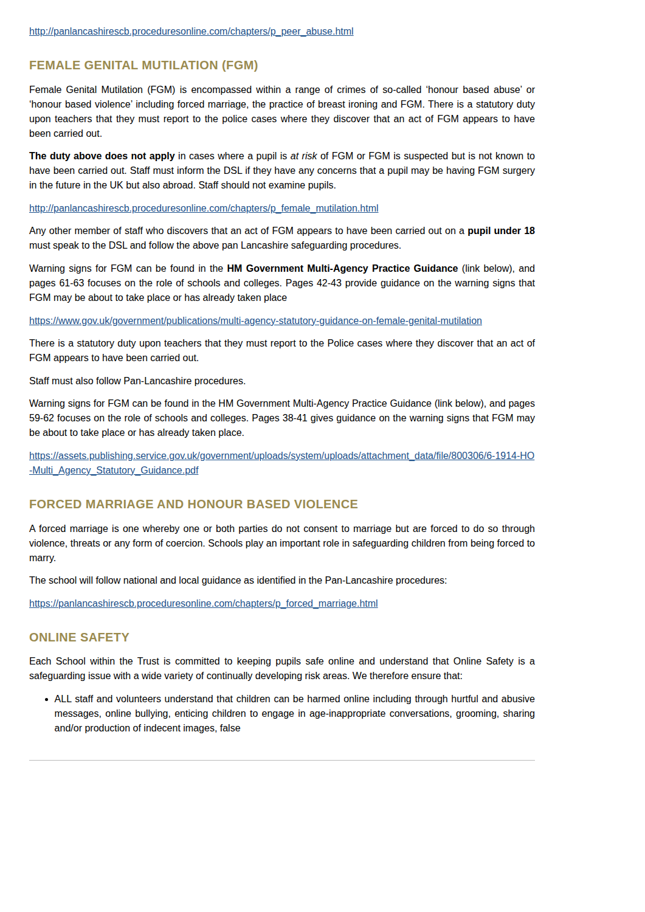http://panlancashirescb.proceduresonline.com/chapters/p_peer_abuse.html
FEMALE GENITAL MUTILATION (FGM)
Female Genital Mutilation (FGM) is encompassed within a range of crimes of so-called ‘honour based abuse’ or ‘honour based violence’ including forced marriage, the practice of breast ironing and FGM. There is a statutory duty upon teachers that they must report to the police cases where they discover that an act of FGM appears to have been carried out.
The duty above does not apply in cases where a pupil is at risk of FGM or FGM is suspected but is not known to have been carried out. Staff must inform the DSL if they have any concerns that a pupil may be having FGM surgery in the future in the UK but also abroad. Staff should not examine pupils.
http://panlancashirescb.proceduresonline.com/chapters/p_female_mutilation.html
Any other member of staff who discovers that an act of FGM appears to have been carried out on a pupil under 18 must speak to the DSL and follow the above pan Lancashire safeguarding procedures.
Warning signs for FGM can be found in the HM Government Multi-Agency Practice Guidance (link below), and pages 61-63 focuses on the role of schools and colleges. Pages 42-43 provide guidance on the warning signs that FGM may be about to take place or has already taken place
https://www.gov.uk/government/publications/multi-agency-statutory-guidance-on-female-genital-mutilation
There is a statutory duty upon teachers that they must report to the Police cases where they discover that an act of FGM appears to have been carried out.
Staff must also follow Pan-Lancashire procedures.
Warning signs for FGM can be found in the HM Government Multi-Agency Practice Guidance (link below), and pages 59-62 focuses on the role of schools and colleges. Pages 38-41 gives guidance on the warning signs that FGM may be about to take place or has already taken place.
https://assets.publishing.service.gov.uk/government/uploads/system/uploads/attachment_data/file/800306/6-1914-HO-Multi_Agency_Statutory_Guidance.pdf
FORCED MARRIAGE AND HONOUR BASED VIOLENCE
A forced marriage is one whereby one or both parties do not consent to marriage but are forced to do so through violence, threats or any form of coercion. Schools play an important role in safeguarding children from being forced to marry.
The school will follow national and local guidance as identified in the Pan-Lancashire procedures:
https://panlancashirescb.proceduresonline.com/chapters/p_forced_marriage.html
ONLINE SAFETY
Each School within the Trust is committed to keeping pupils safe online and understand that Online Safety is a safeguarding issue with a wide variety of continually developing risk areas. We therefore ensure that:
ALL staff and volunteers understand that children can be harmed online including through hurtful and abusive messages, online bullying, enticing children to engage in age-inappropriate conversations, grooming, sharing and/or production of indecent images, false